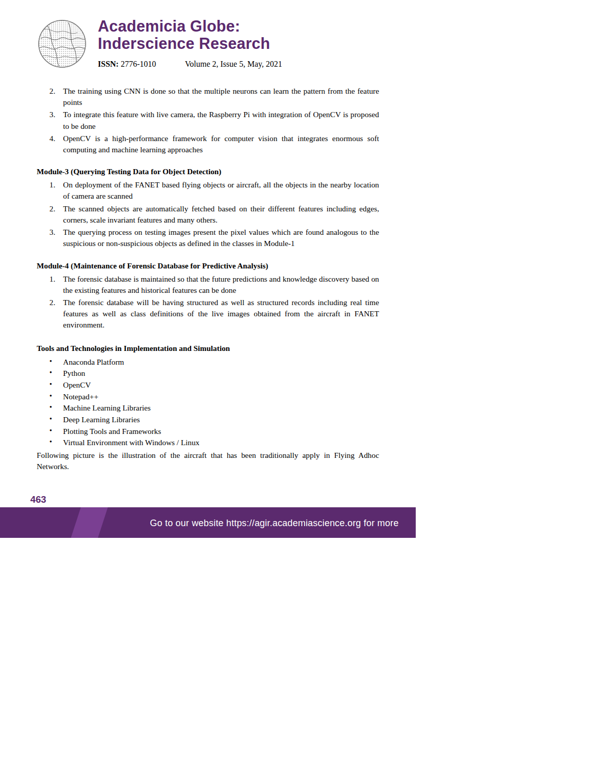Academicia Globe:
Inderscience Research
ISSN: 2776-1010 Volume 2, Issue 5, May, 2021
The training using CNN is done so that the multiple neurons can learn the pattern from the feature points
To integrate this feature with live camera, the Raspberry Pi with integration of OpenCV is proposed to be done
OpenCV is a high-performance framework for computer vision that integrates enormous soft computing and machine learning approaches
Module-3 (Querying Testing Data for Object Detection)
On deployment of the FANET based flying objects or aircraft, all the objects in the nearby location of camera are scanned
The scanned objects are automatically fetched based on their different features including edges, corners, scale invariant features and many others.
The querying process on testing images present the pixel values which are found analogous to the suspicious or non-suspicious objects as defined in the classes in Module-1
Module-4 (Maintenance of Forensic Database for Predictive Analysis)
The forensic database is maintained so that the future predictions and knowledge discovery based on the existing features and historical features can be done
The forensic database will be having structured as well as structured records including real time features as well as class definitions of the live images obtained from the aircraft in FANET environment.
Tools and Technologies in Implementation and Simulation
Anaconda Platform
Python
OpenCV
Notepad++
Machine Learning Libraries
Deep Learning Libraries
Plotting Tools and Frameworks
Virtual Environment with Windows / Linux
Following picture is the illustration of the aircraft that has been traditionally apply in Flying Adhoc Networks.
463
Go to our website https://agir.academiascience.org for more